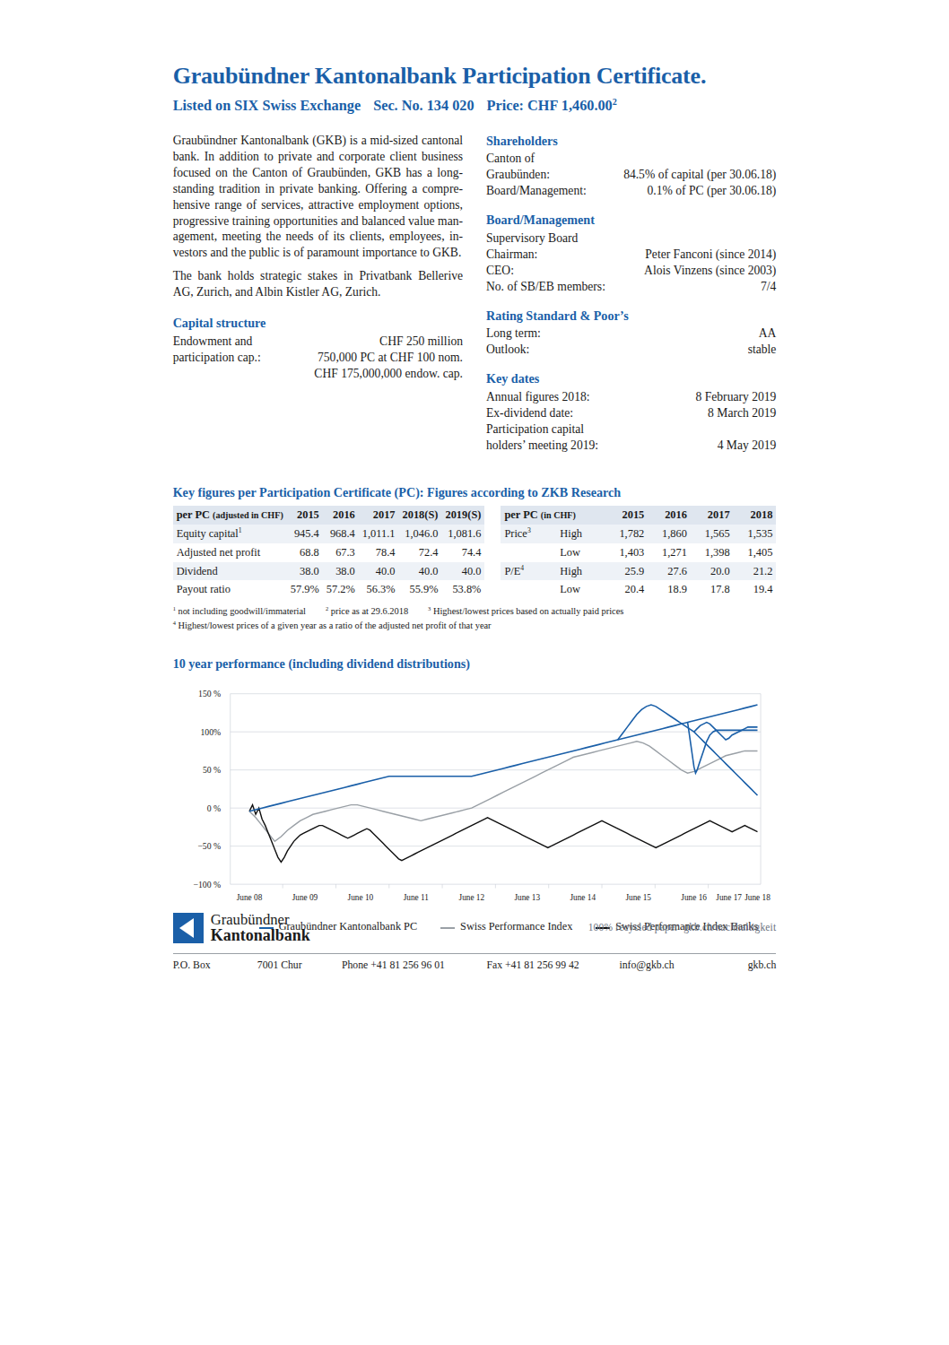Graubündner Kantonalbank Participation Certificate.
Listed on SIX Swiss Exchange Sec. No. 134 020 Price: CHF 1,460.002
Graubündner Kantonalbank (GKB) is a mid-sized cantonal bank. In addition to private and corporate client business focused on the Canton of Graubünden, GKB has a long-standing tradition in private banking. Offering a comprehensive range of services, attractive employment options, progressive training opportunities and balanced value management, meeting the needs of its clients, employees, investors and the public is of paramount importance to GKB.
The bank holds strategic stakes in Privatbank Bellerive AG, Zurich, and Albin Kistler AG, Zurich.
Capital structure
| Endowment and | CHF 250 million |
| participation cap.: | 750,000 PC at CHF 100 nom. |
| | CHF 175,000,000 endow. cap. |
Shareholders
| Canton of |
| Graubünden: | 84.5% of capital (per 30.06.18) |
| Board/Management: | 0.1% of PC (per 30.06.18) |
Board/Management
| Supervisory Board |
| Chairman: | Peter Fanconi (since 2014) |
| CEO: | Alois Vinzens (since 2003) |
| No. of SB/EB members: | 7/4 |
Rating Standard & Poor’s
| Long term: | AA |
| Outlook: | stable |
Key dates
| Annual figures 2018: | 8 February 2019 |
| Ex-dividend date: | 8 March 2019 |
| Participation capital | |
| holders’ meeting 2019: | 4 May 2019 |
Key figures per Participation Certificate (PC): Figures according to ZKB Research
| per PC (adjusted in CHF) | 2015 | 2016 | 2017 | 2018(S) | 2019(S) |
| --- | --- | --- | --- | --- | --- |
| Equity capital 1 | 945.4 | 968.4 | 1,011.1 | 1,046.0 | 1,081.6 |
| Adjusted net profit | 68.8 | 67.3 | 78.4 | 72.4 | 74.4 |
| Dividend | 38.0 | 38.0 | 40.0 | 40.0 | 40.0 |
| Payout ratio | 57.9% | 57.2% | 56.3% | 55.9% | 53.8% |
| per PC (in CHF) | 2015 | 2016 | 2017 | 2018 |
| --- | --- | --- | --- | --- |
| Price 3 | High | 1,782 | 1,860 | 1,565 | 1,535 |
| | Low | 1,403 | 1,271 | 1,398 | 1,405 |
| P/E 4 | High | 25.9 | 27.6 | 20.0 | 21.2 |
| | Low | 20.4 | 18.9 | 17.8 | 19.4 |
1 not including goodwill/immaterial2 price as at 29.6.20183 Highest/lowest prices based on actually paid prices
4 Highest/lowest prices of a given year as a ratio of the adjusted net profit of that year
10 year performance (including dividend distributions)
150 % 100% 50 % 0 % −50 % −100 % June 08 June 09 June 10 June 11 June 12 June 13 June 14 June 15 June 16 June 17 June 18
Graubündner Kantonalbank PC
Swiss Performance Index
Swiss Performance Index Banks
Graubündner
Kantonalbank
100% recycled paper gkb.ch/nachhaltigkeit
P.O. Box 7001 Chur Phone +41 81 256 96 01 Fax +41 81 256 99 42 info@gkb.ch gkb.ch